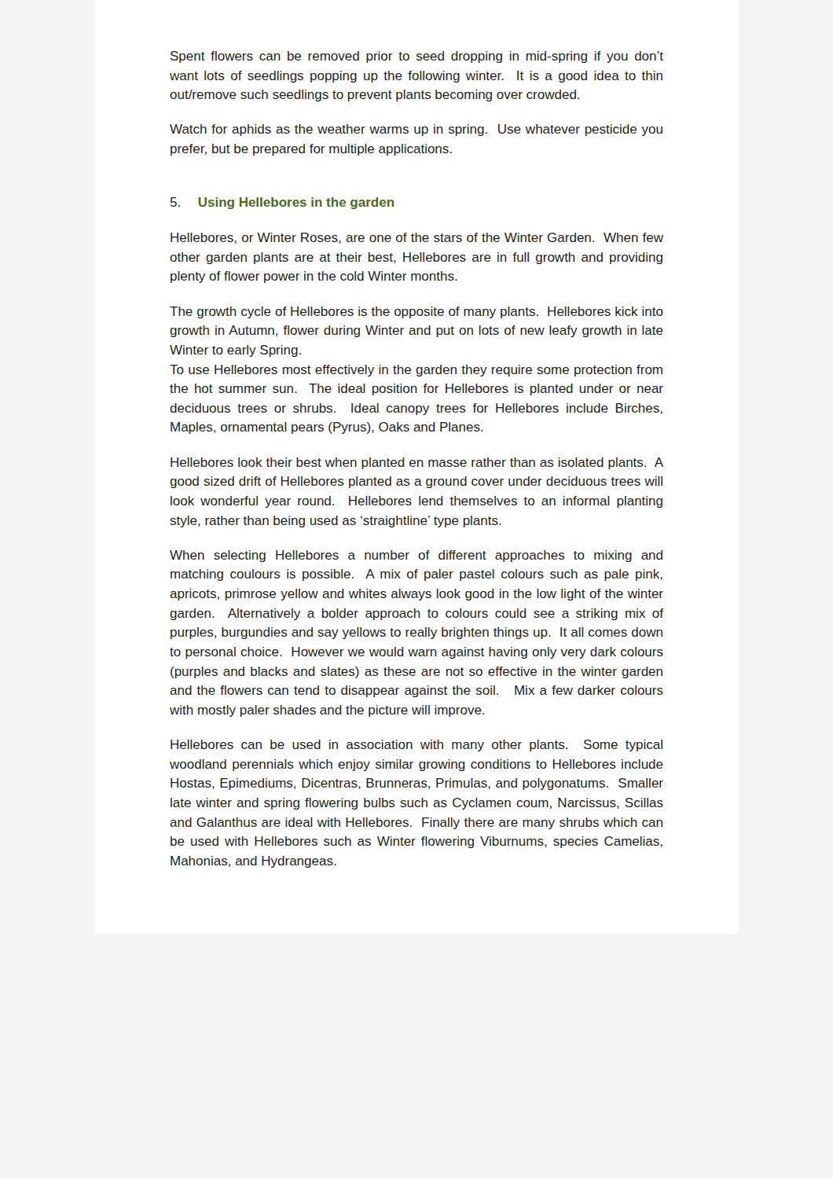Spent flowers can be removed prior to seed dropping in mid-spring if you don’t want lots of seedlings popping up the following winter. It is a good idea to thin out/remove such seedlings to prevent plants becoming over crowded.
Watch for aphids as the weather warms up in spring. Use whatever pesticide you prefer, but be prepared for multiple applications.
5. Using Hellebores in the garden
Hellebores, or Winter Roses, are one of the stars of the Winter Garden. When few other garden plants are at their best, Hellebores are in full growth and providing plenty of flower power in the cold Winter months.
The growth cycle of Hellebores is the opposite of many plants. Hellebores kick into growth in Autumn, flower during Winter and put on lots of new leafy growth in late Winter to early Spring.
To use Hellebores most effectively in the garden they require some protection from the hot summer sun. The ideal position for Hellebores is planted under or near deciduous trees or shrubs. Ideal canopy trees for Hellebores include Birches, Maples, ornamental pears (Pyrus), Oaks and Planes.
Hellebores look their best when planted en masse rather than as isolated plants. A good sized drift of Hellebores planted as a ground cover under deciduous trees will look wonderful year round. Hellebores lend themselves to an informal planting style, rather than being used as ‘straightline’ type plants.
When selecting Hellebores a number of different approaches to mixing and matching coulours is possible. A mix of paler pastel colours such as pale pink, apricots, primrose yellow and whites always look good in the low light of the winter garden. Alternatively a bolder approach to colours could see a striking mix of purples, burgundies and say yellows to really brighten things up. It all comes down to personal choice. However we would warn against having only very dark colours (purples and blacks and slates) as these are not so effective in the winter garden and the flowers can tend to disappear against the soil. Mix a few darker colours with mostly paler shades and the picture will improve.
Hellebores can be used in association with many other plants. Some typical woodland perennials which enjoy similar growing conditions to Hellebores include Hostas, Epimediums, Dicentras, Brunneras, Primulas, and polygonatums. Smaller late winter and spring flowering bulbs such as Cyclamen coum, Narcissus, Scillas and Galanthus are ideal with Hellebores. Finally there are many shrubs which can be used with Hellebores such as Winter flowering Viburnums, species Camelias, Mahonias, and Hydrangeas.